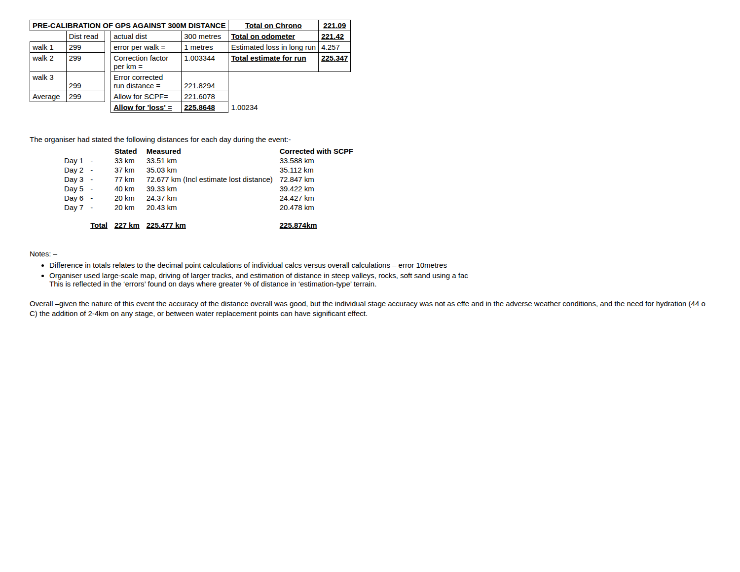| PRE-CALIBRATION OF GPS AGAINST 300M DISTANCE | Total on Chrono | 221.09 |
| --- | --- | --- |
| | Dist read | | actual dist | 300 metres | Total on odometer | 221.42 |
| walk 1 | 299 | | error per walk = | 1 metres | Estimated loss in long run | 4.257 |
| walk 2 | 299 | | Correction factor per km = | 1.003344 | Total estimate for run | 225.347 |
| walk 3 | 299 | | Error corrected run distance = | 221.8294 | | |
| Average | 299 | | Allow for SCPF= | 221.6078 | | |
| | | | Allow for 'loss' = | 225.8648 | 1.00234 | |
The organiser had stated the following distances for each day during the event:-
| | | Stated | Measured | Corrected with SCPF |
| --- | --- | --- | --- | --- |
| Day 1 | - | 33 km | 33.51 km | 33.588 km |
| Day 2 | - | 37 km | 35.03 km | 35.112 km |
| Day 3 | - | 77 km | 72.677 km (Incl estimate lost distance) | 72.847 km |
| Day 5 | - | 40 km | 39.33 km | 39.422 km |
| Day 6 | - | 20 km | 24.37 km | 24.427 km |
| Day 7 | - | 20 km | 20.43 km | 20.478 km |
| | Total | 227 km | 225.477 km | 225.874km |
Notes: –
Difference in totals relates to the decimal point calculations of individual calcs versus overall calculations – error 10metres
Organiser used large-scale map, driving of larger tracks, and estimation of distance in steep valleys, rocks, soft sand using a fac
This is reflected in the ‘errors’ found on days where greater % of distance in ‘estimation-type’ terrain.
Overall –given the nature of this event the accuracy of the distance overall was good, but the individual stage accuracy was not as effe and in the adverse weather conditions, and the need for hydration (44 o C) the addition of 2-4km on any stage, or between water replacement points can have significant effect.